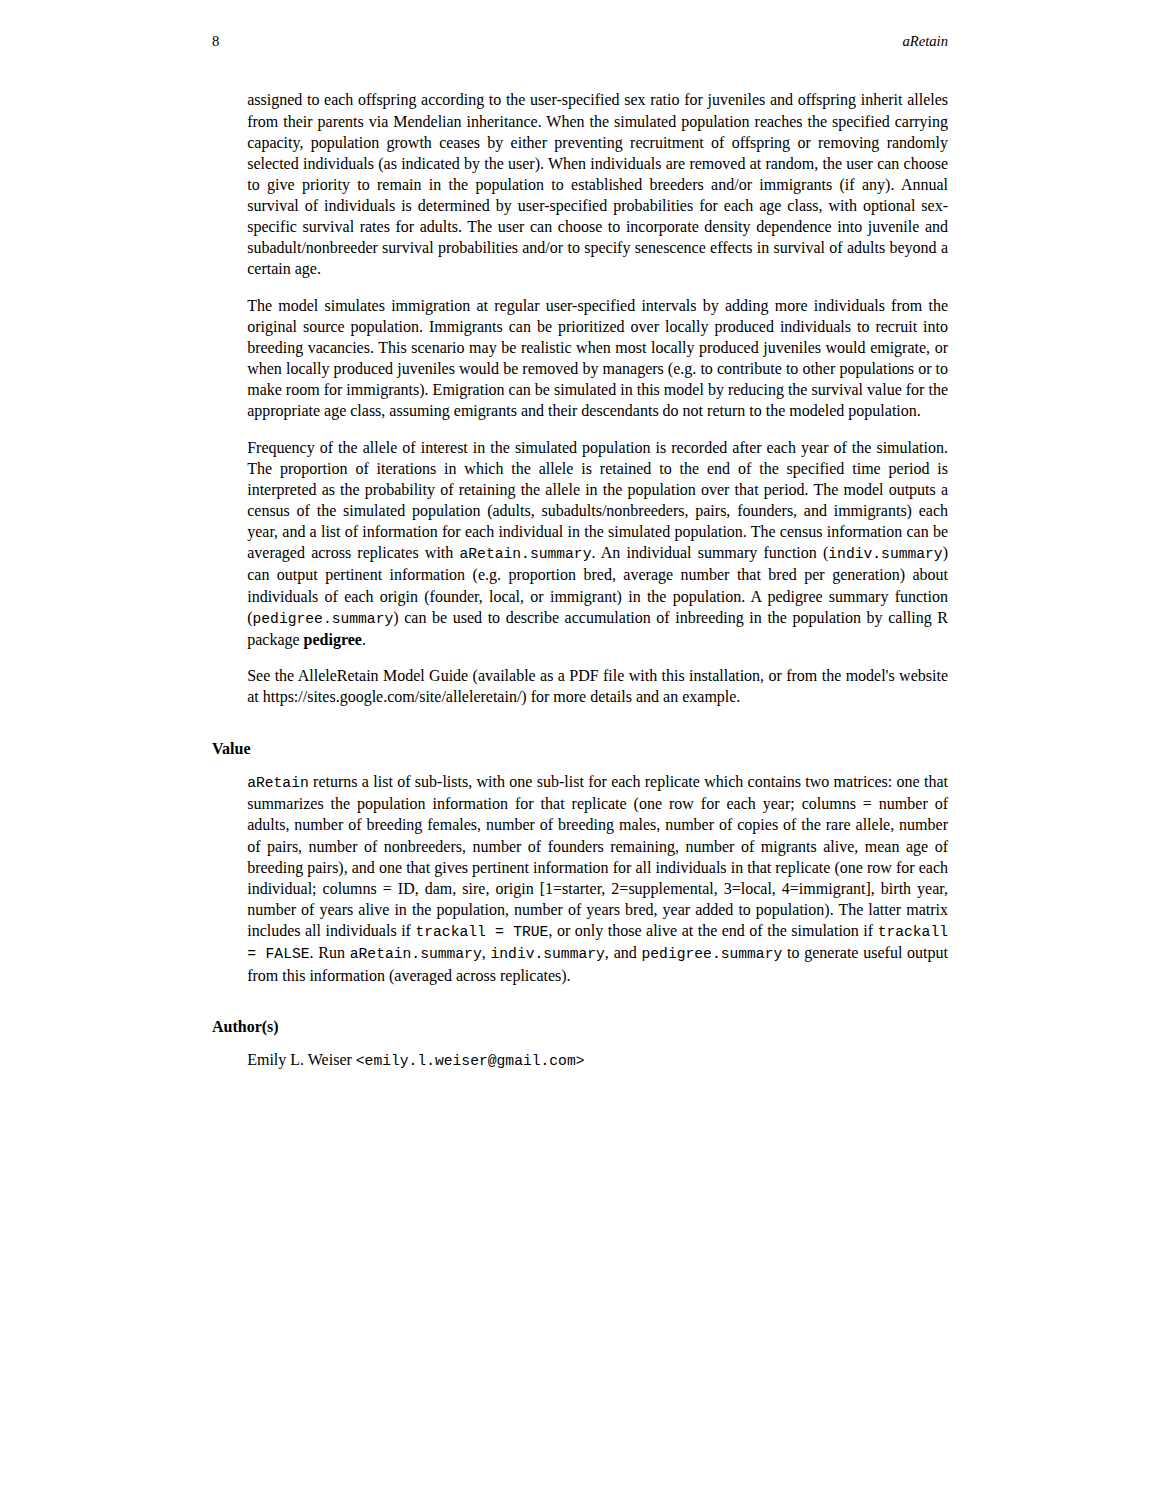8 aRetain
assigned to each offspring according to the user-specified sex ratio for juveniles and offspring inherit alleles from their parents via Mendelian inheritance. When the simulated population reaches the specified carrying capacity, population growth ceases by either preventing recruitment of offspring or removing randomly selected individuals (as indicated by the user). When individuals are removed at random, the user can choose to give priority to remain in the population to established breeders and/or immigrants (if any). Annual survival of individuals is determined by user-specified probabilities for each age class, with optional sex-specific survival rates for adults. The user can choose to incorporate density dependence into juvenile and subadult/nonbreeder survival probabilities and/or to specify senescence effects in survival of adults beyond a certain age.
The model simulates immigration at regular user-specified intervals by adding more individuals from the original source population. Immigrants can be prioritized over locally produced individuals to recruit into breeding vacancies. This scenario may be realistic when most locally produced juveniles would emigrate, or when locally produced juveniles would be removed by managers (e.g. to contribute to other populations or to make room for immigrants). Emigration can be simulated in this model by reducing the survival value for the appropriate age class, assuming emigrants and their descendants do not return to the modeled population.
Frequency of the allele of interest in the simulated population is recorded after each year of the simulation. The proportion of iterations in which the allele is retained to the end of the specified time period is interpreted as the probability of retaining the allele in the population over that period. The model outputs a census of the simulated population (adults, subadults/nonbreeders, pairs, founders, and immigrants) each year, and a list of information for each individual in the simulated population. The census information can be averaged across replicates with aRetain.summary. An individual summary function (indiv.summary) can output pertinent information (e.g. proportion bred, average number that bred per generation) about individuals of each origin (founder, local, or immigrant) in the population. A pedigree summary function (pedigree.summary) can be used to describe accumulation of inbreeding in the population by calling R package pedigree.
See the AlleleRetain Model Guide (available as a PDF file with this installation, or from the model's website at https://sites.google.com/site/alleleretain/) for more details and an example.
Value
aRetain returns a list of sub-lists, with one sub-list for each replicate which contains two matrices: one that summarizes the population information for that replicate (one row for each year; columns = number of adults, number of breeding females, number of breeding males, number of copies of the rare allele, number of pairs, number of nonbreeders, number of founders remaining, number of migrants alive, mean age of breeding pairs), and one that gives pertinent information for all individuals in that replicate (one row for each individual; columns = ID, dam, sire, origin [1=starter, 2=supplemental, 3=local, 4=immigrant], birth year, number of years alive in the population, number of years bred, year added to population). The latter matrix includes all individuals if trackall = TRUE, or only those alive at the end of the simulation if trackall = FALSE. Run aRetain.summary, indiv.summary, and pedigree.summary to generate useful output from this information (averaged across replicates).
Author(s)
Emily L. Weiser <emily.l.weiser@gmail.com>